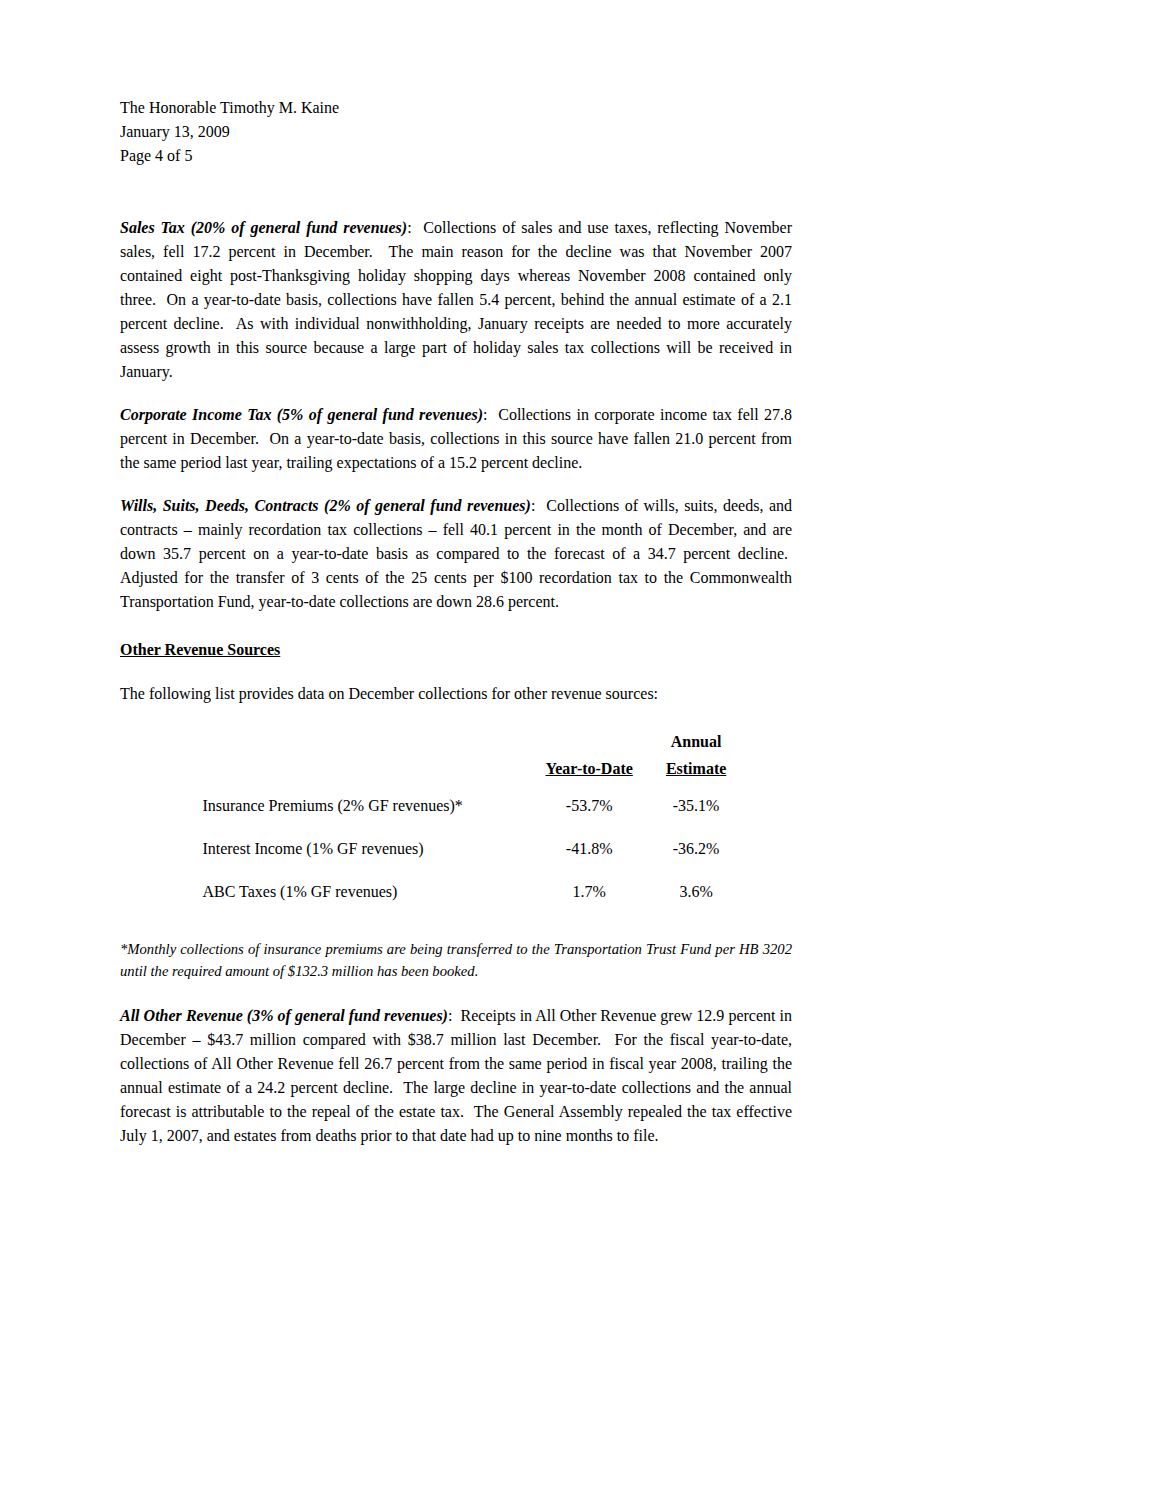The Honorable Timothy M. Kaine
January 13, 2009
Page 4 of 5
Sales Tax (20% of general fund revenues): Collections of sales and use taxes, reflecting November sales, fell 17.2 percent in December. The main reason for the decline was that November 2007 contained eight post-Thanksgiving holiday shopping days whereas November 2008 contained only three. On a year-to-date basis, collections have fallen 5.4 percent, behind the annual estimate of a 2.1 percent decline. As with individual nonwithholding, January receipts are needed to more accurately assess growth in this source because a large part of holiday sales tax collections will be received in January.
Corporate Income Tax (5% of general fund revenues): Collections in corporate income tax fell 27.8 percent in December. On a year-to-date basis, collections in this source have fallen 21.0 percent from the same period last year, trailing expectations of a 15.2 percent decline.
Wills, Suits, Deeds, Contracts (2% of general fund revenues): Collections of wills, suits, deeds, and contracts – mainly recordation tax collections – fell 40.1 percent in the month of December, and are down 35.7 percent on a year-to-date basis as compared to the forecast of a 34.7 percent decline. Adjusted for the transfer of 3 cents of the 25 cents per $100 recordation tax to the Commonwealth Transportation Fund, year-to-date collections are down 28.6 percent.
Other Revenue Sources
The following list provides data on December collections for other revenue sources:
| | | Annual |
| --- | --- | --- |
| | Year-to-Date | Estimate |
| Insurance Premiums (2% GF revenues)* | -53.7% | -35.1% |
| Interest Income (1% GF revenues) | -41.8% | -36.2% |
| ABC Taxes (1% GF revenues) | 1.7% | 3.6% |
*Monthly collections of insurance premiums are being transferred to the Transportation Trust Fund per HB 3202 until the required amount of $132.3 million has been booked.
All Other Revenue (3% of general fund revenues): Receipts in All Other Revenue grew 12.9 percent in December – $43.7 million compared with $38.7 million last December. For the fiscal year-to-date, collections of All Other Revenue fell 26.7 percent from the same period in fiscal year 2008, trailing the annual estimate of a 24.2 percent decline. The large decline in year-to-date collections and the annual forecast is attributable to the repeal of the estate tax. The General Assembly repealed the tax effective July 1, 2007, and estates from deaths prior to that date had up to nine months to file.